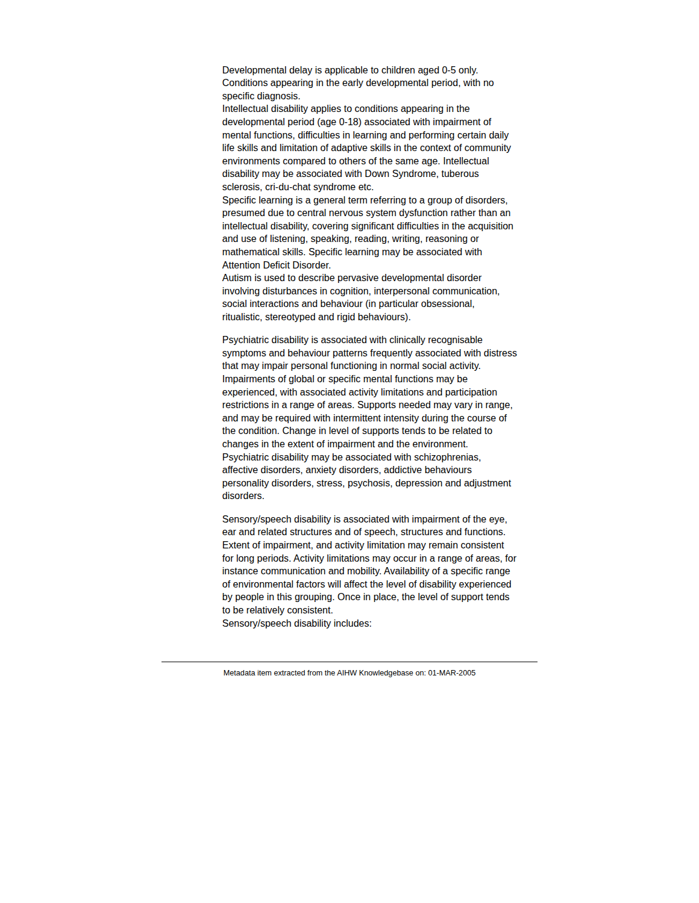Developmental delay is applicable to children aged 0-5 only. Conditions appearing in the early developmental period, with no specific diagnosis.
Intellectual disability applies to conditions appearing in the developmental period (age 0-18) associated with impairment of mental functions, difficulties in learning and performing certain daily life skills and limitation of adaptive skills in the context of community environments compared to others of the same age. Intellectual disability may be associated with Down Syndrome, tuberous sclerosis, cri-du-chat syndrome etc.
Specific learning is a general term referring to a group of disorders, presumed due to central nervous system dysfunction rather than an intellectual disability, covering significant difficulties in the acquisition and use of listening, speaking, reading, writing, reasoning or mathematical skills. Specific learning may be associated with Attention Deficit Disorder.
Autism is used to describe pervasive developmental disorder involving disturbances in cognition, interpersonal communication, social interactions and behaviour (in particular obsessional, ritualistic, stereotyped and rigid behaviours).
Psychiatric disability is associated with clinically recognisable symptoms and behaviour patterns frequently associated with distress that may impair personal functioning in normal social activity. Impairments of global or specific mental functions may be experienced, with associated activity limitations and participation restrictions in a range of areas. Supports needed may vary in range, and may be required with intermittent intensity during the course of the condition. Change in level of supports tends to be related to changes in the extent of impairment and the environment. Psychiatric disability may be associated with schizophrenias, affective disorders, anxiety disorders, addictive behaviours personality disorders, stress, psychosis, depression and adjustment disorders.
Sensory/speech disability is associated with impairment of the eye, ear and related structures and of speech, structures and functions. Extent of impairment, and activity limitation may remain consistent for long periods. Activity limitations may occur in a range of areas, for instance communication and mobility. Availability of a specific range of environmental factors will affect the level of disability experienced by people in this grouping. Once in place, the level of support tends to be relatively consistent.
Sensory/speech disability includes:
Metadata item extracted from the AIHW Knowledgebase on: 01-MAR-2005